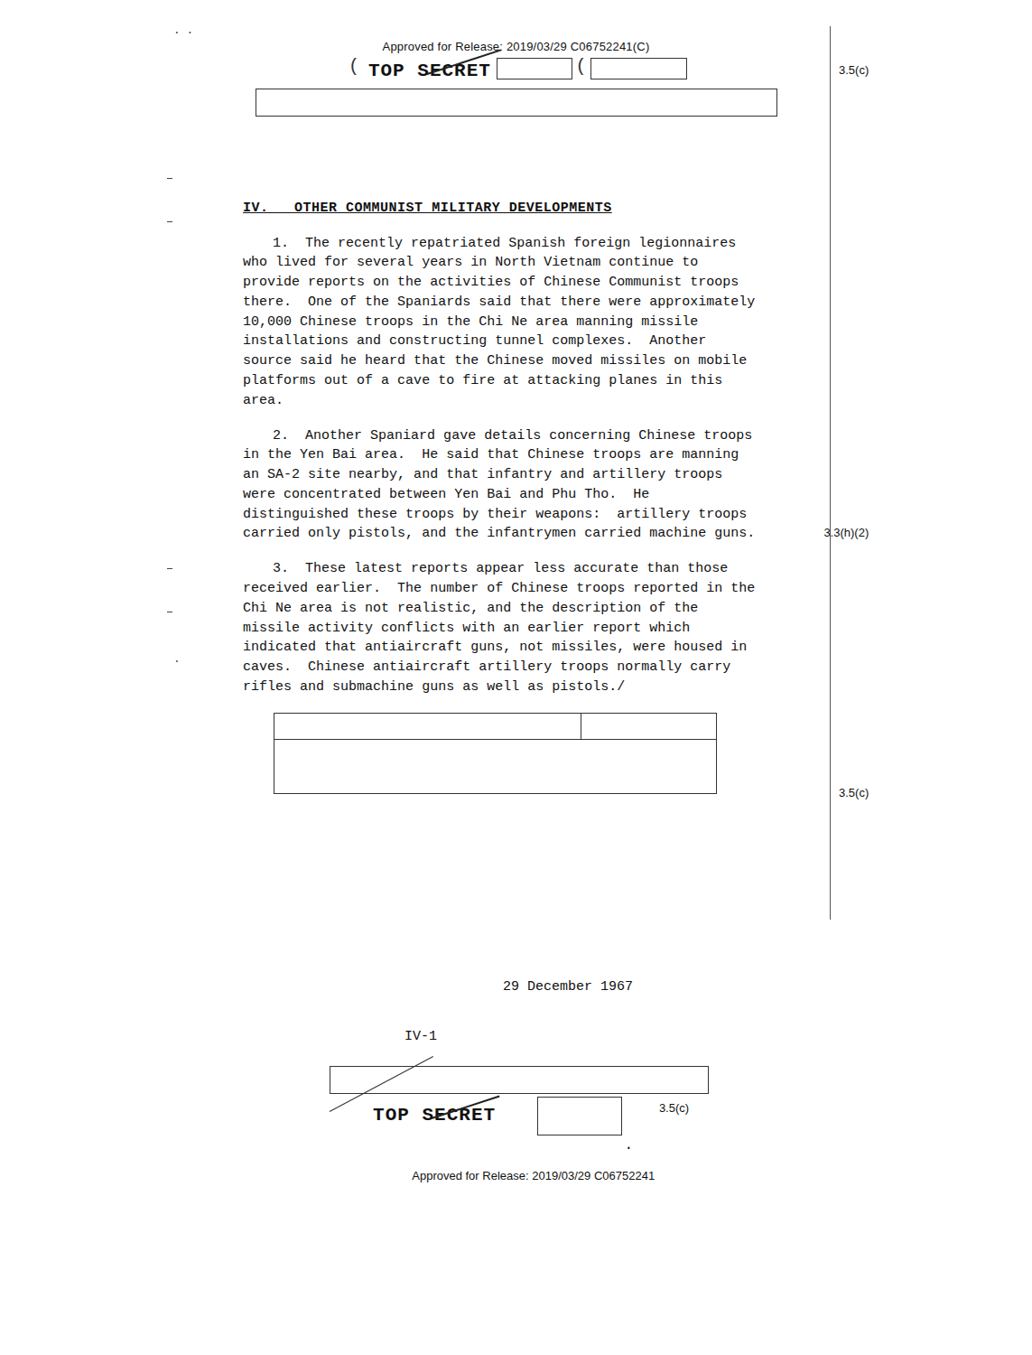· ·
·
Approved for Release: 2019/03/29 C06752241(C)
( TOP SECRET (
3.5(c)
3.3(h)(2)
3.5(c)
IV. OTHER COMMUNIST MILITARY DEVELOPMENTS
1. The recently repatriated Spanish foreign legionnaires who lived for several years in North Vietnam continue to provide reports on the activities of Chinese Communist troops there. One of the Spaniards said that there were approximately 10,000 Chinese troops in the Chi Ne area manning missile installations and constructing tunnel complexes. Another source said he heard that the Chinese moved missiles on mobile platforms out of a cave to fire at attacking planes in this area.
2. Another Spaniard gave details concerning Chinese troops in the Yen Bai area. He said that Chinese troops are manning an SA-2 site nearby, and that infantry and artillery troops were concentrated between Yen Bai and Phu Tho. He distinguished these troops by their weapons: artillery troops carried only pistols, and the infantrymen carried machine guns.
3. These latest reports appear less accurate than those received earlier. The number of Chinese troops reported in the Chi Ne area is not realistic, and the description of the missile activity conflicts with an earlier report which indicated that antiaircraft guns, not missiles, were housed in caves. Chinese antiaircraft artillery troops normally carry rifles and submachine guns as well as pistols./
29 December 1967
IV-1
TOP SECRET
.
3.5(c)
Approved for Release: 2019/03/29 C06752241